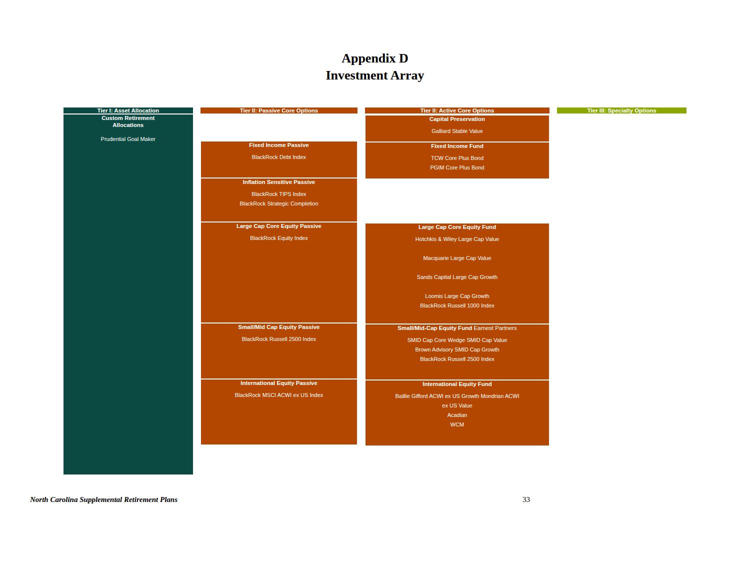Appendix D
Investment Array
| Tier I: Asset Allocation | | Tier II: Passive Core Options | | Tier II: Active Core Options | | Tier III: Specialty Options |
| Custom Retirement Allocations Prudential Goal Maker | | / Fixed Income Passive BlackRock Debt Index / / Inflation Sensitive Passive BlackRock TIPS Index BlackRock Strategic Completion / / Large Cap Core Equity Passive BlackRock Equity Index / / Small/Mid Cap Equity Passive BlackRock Russell 2500 Index / / International Equity Passive BlackRock MSCI ACWI ex US Index / | | / Capital Preservation Galliard Stable Value / / Fixed Income Fund TCW Core Plus Bond PGIM Core Plus Bond / / Large Cap Core Equity Fund Hotchkis & Wiley Large Cap Value Macquarie Large Cap Value Sands Capital Large Cap Growth Loomis Large Cap Growth BlackRock Russell 1000 Index / / Small/Mid-Cap Equity Fund Earnest Partners SMID Cap Core Wedge SMID Cap Value Brown Advisory SMID Cap Growth BlackRock Russell 2500 Index / / International Equity Fund Baillie Gifford ACWI ex US Growth Mondrian ACWI ex US Value Acadian WCM / | | |
North Carolina Supplemental Retirement Plans
33